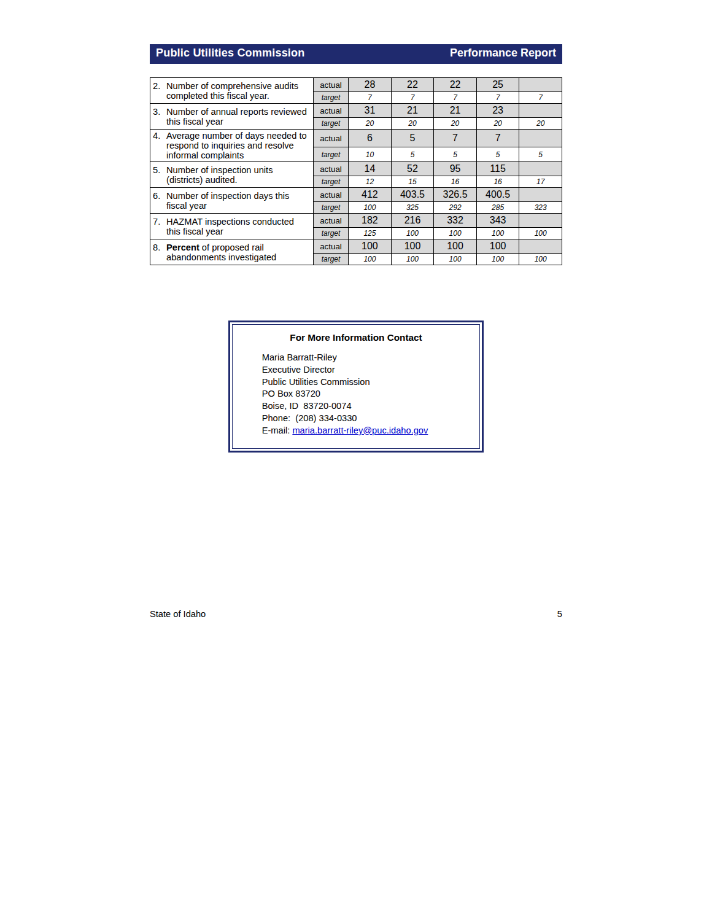Public Utilities Commission
Performance Report
| 2. Number of comprehensive audits completed this fiscal year. | actual | 28 | 22 | 22 | 25 | |
| target | 7 | 7 | 7 | 7 | 7 |
| 3. Number of annual reports reviewed this fiscal year | actual | 31 | 21 | 21 | 23 | |
| target | 20 | 20 | 20 | 20 | 20 |
| 4. Average number of days needed to respond to inquiries and resolve informal complaints | actual | 6 | 5 | 7 | 7 | |
| target | 10 | 5 | 5 | 5 | 5 |
| 5. Number of inspection units (districts) audited. | actual | 14 | 52 | 95 | 115 | |
| target | 12 | 15 | 16 | 16 | 17 |
| 6. Number of inspection days this fiscal year | actual | 412 | 403.5 | 326.5 | 400.5 | |
| target | 100 | 325 | 292 | 285 | 323 |
| 7. HAZMAT inspections conducted this fiscal year | actual | 182 | 216 | 332 | 343 | |
| target | 125 | 100 | 100 | 100 | 100 |
| 8. Percent of proposed rail abandonments investigated | actual | 100 | 100 | 100 | 100 | |
| target | 100 | 100 | 100 | 100 | 100 |
For More Information Contact
Maria Barratt-Riley
Executive Director
Public Utilities Commission
PO Box 83720
Boise, ID 83720-0074
Phone: (208) 334-0330
E-mail: maria.barratt-riley@puc.idaho.gov
State of Idaho
5